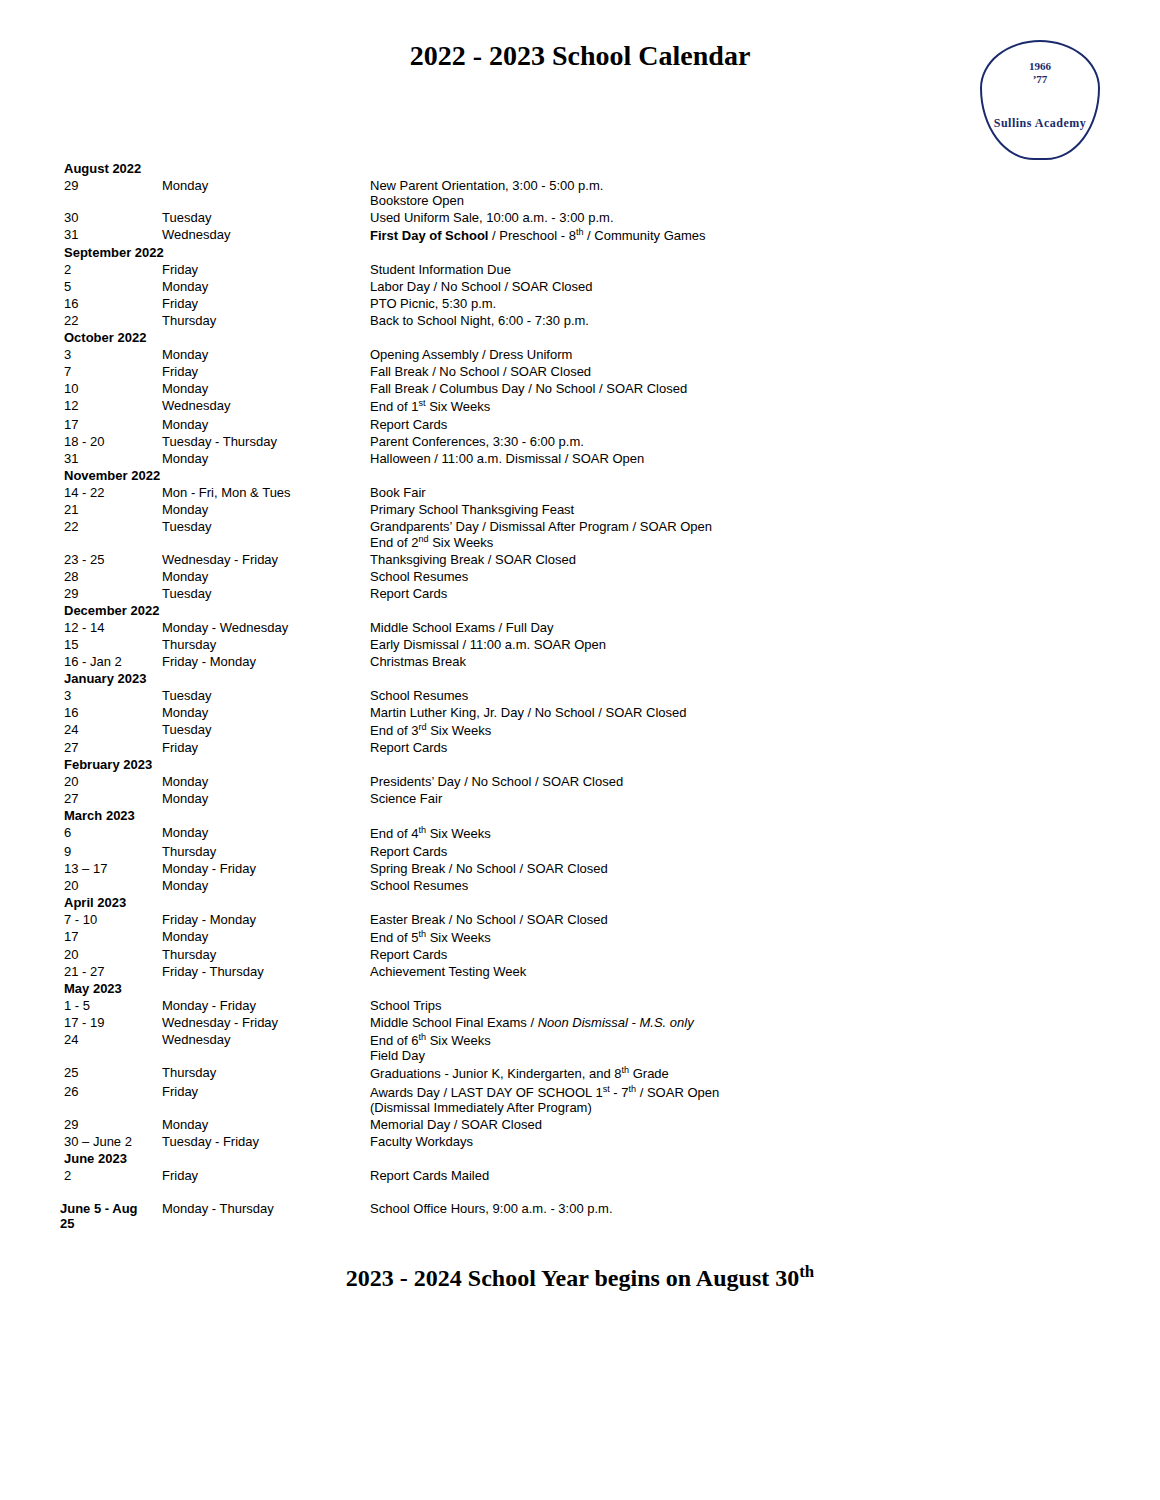2022 - 2023 School Calendar
1966
’77
Sullins Academy
| August 2022 |
| 29 | Monday | New Parent Orientation, 3:00 - 5:00 p.m. Bookstore Open |
| 30 | Tuesday | Used Uniform Sale, 10:00 a.m. - 3:00 p.m. |
| 31 | Wednesday | First Day of School / Preschool - 8 th / Community Games |
| September 2022 |
| 2 | Friday | Student Information Due |
| 5 | Monday | Labor Day / No School / SOAR Closed |
| 16 | Friday | PTO Picnic, 5:30 p.m. |
| 22 | Thursday | Back to School Night, 6:00 - 7:30 p.m. |
| October 2022 |
| 3 | Monday | Opening Assembly / Dress Uniform |
| 7 | Friday | Fall Break / No School / SOAR Closed |
| 10 | Monday | Fall Break / Columbus Day / No School / SOAR Closed |
| 12 | Wednesday | End of 1 st Six Weeks |
| 17 | Monday | Report Cards |
| 18 - 20 | Tuesday - Thursday | Parent Conferences, 3:30 - 6:00 p.m. |
| 31 | Monday | Halloween / 11:00 a.m. Dismissal / SOAR Open |
| November 2022 |
| 14 - 22 | Mon - Fri, Mon & Tues | Book Fair |
| 21 | Monday | Primary School Thanksgiving Feast |
| 22 | Tuesday | Grandparents’ Day / Dismissal After Program / SOAR Open End of 2 nd Six Weeks |
| 23 - 25 | Wednesday - Friday | Thanksgiving Break / SOAR Closed |
| 28 | Monday | School Resumes |
| 29 | Tuesday | Report Cards |
| December 2022 |
| 12 - 14 | Monday - Wednesday | Middle School Exams / Full Day |
| 15 | Thursday | Early Dismissal / 11:00 a.m. SOAR Open |
| 16 - Jan 2 | Friday - Monday | Christmas Break |
| January 2023 |
| 3 | Tuesday | School Resumes |
| 16 | Monday | Martin Luther King, Jr. Day / No School / SOAR Closed |
| 24 | Tuesday | End of 3 rd Six Weeks |
| 27 | Friday | Report Cards |
| February 2023 |
| 20 | Monday | Presidents’ Day / No School / SOAR Closed |
| 27 | Monday | Science Fair |
| March 2023 |
| 6 | Monday | End of 4 th Six Weeks |
| 9 | Thursday | Report Cards |
| 13 – 17 | Monday - Friday | Spring Break / No School / SOAR Closed |
| 20 | Monday | School Resumes |
| April 2023 |
| 7 - 10 | Friday - Monday | Easter Break / No School / SOAR Closed |
| 17 | Monday | End of 5 th Six Weeks |
| 20 | Thursday | Report Cards |
| 21 - 27 | Friday - Thursday | Achievement Testing Week |
| May 2023 |
| 1 - 5 | Monday - Friday | School Trips |
| 17 - 19 | Wednesday - Friday | Middle School Final Exams / Noon Dismissal - M.S. only |
| 24 | Wednesday | End of 6 th Six Weeks Field Day |
| 25 | Thursday | Graduations - Junior K, Kindergarten, and 8 th Grade |
| 26 | Friday | Awards Day / LAST DAY OF SCHOOL 1 st - 7 th / SOAR Open (Dismissal Immediately After Program) |
| 29 | Monday | Memorial Day / SOAR Closed |
| 30 – June 2 | Tuesday - Friday | Faculty Workdays |
| June 2023 |
| 2 | Friday | Report Cards Mailed |
| June 5 - Aug 25 | Monday - Thursday | School Office Hours, 9:00 a.m. - 3:00 p.m. |
2023 - 2024 School Year begins on August 30th